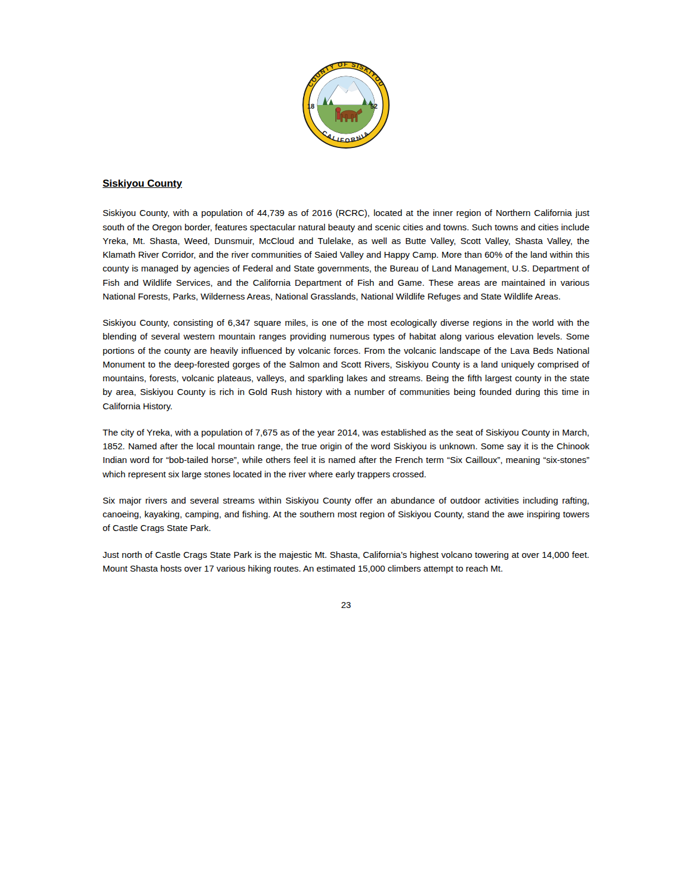18 52 COUNTY OF SISKIYOU CALIFORNIA
Siskiyou County
Siskiyou County, with a population of 44,739 as of 2016 (RCRC), located at the inner region of Northern California just south of the Oregon border, features spectacular natural beauty and scenic cities and towns. Such towns and cities include Yreka, Mt. Shasta, Weed, Dunsmuir, McCloud and Tulelake, as well as Butte Valley, Scott Valley, Shasta Valley, the Klamath River Corridor, and the river communities of Saied Valley and Happy Camp. More than 60% of the land within this county is managed by agencies of Federal and State governments, the Bureau of Land Management, U.S. Department of Fish and Wildlife Services, and the California Department of Fish and Game. These areas are maintained in various National Forests, Parks, Wilderness Areas, National Grasslands, National Wildlife Refuges and State Wildlife Areas.
Siskiyou County, consisting of 6,347 square miles, is one of the most ecologically diverse regions in the world with the blending of several western mountain ranges providing numerous types of habitat along various elevation levels. Some portions of the county are heavily influenced by volcanic forces. From the volcanic landscape of the Lava Beds National Monument to the deep-forested gorges of the Salmon and Scott Rivers, Siskiyou County is a land uniquely comprised of mountains, forests, volcanic plateaus, valleys, and sparkling lakes and streams. Being the fifth largest county in the state by area, Siskiyou County is rich in Gold Rush history with a number of communities being founded during this time in California History.
The city of Yreka, with a population of 7,675 as of the year 2014, was established as the seat of Siskiyou County in March, 1852. Named after the local mountain range, the true origin of the word Siskiyou is unknown. Some say it is the Chinook Indian word for “bob-tailed horse”, while others feel it is named after the French term “Six Cailloux”, meaning “six-stones” which represent six large stones located in the river where early trappers crossed.
Six major rivers and several streams within Siskiyou County offer an abundance of outdoor activities including rafting, canoeing, kayaking, camping, and fishing. At the southern most region of Siskiyou County, stand the awe inspiring towers of Castle Crags State Park.
Just north of Castle Crags State Park is the majestic Mt. Shasta, California’s highest volcano towering at over 14,000 feet. Mount Shasta hosts over 17 various hiking routes. An estimated 15,000 climbers attempt to reach Mt.
23